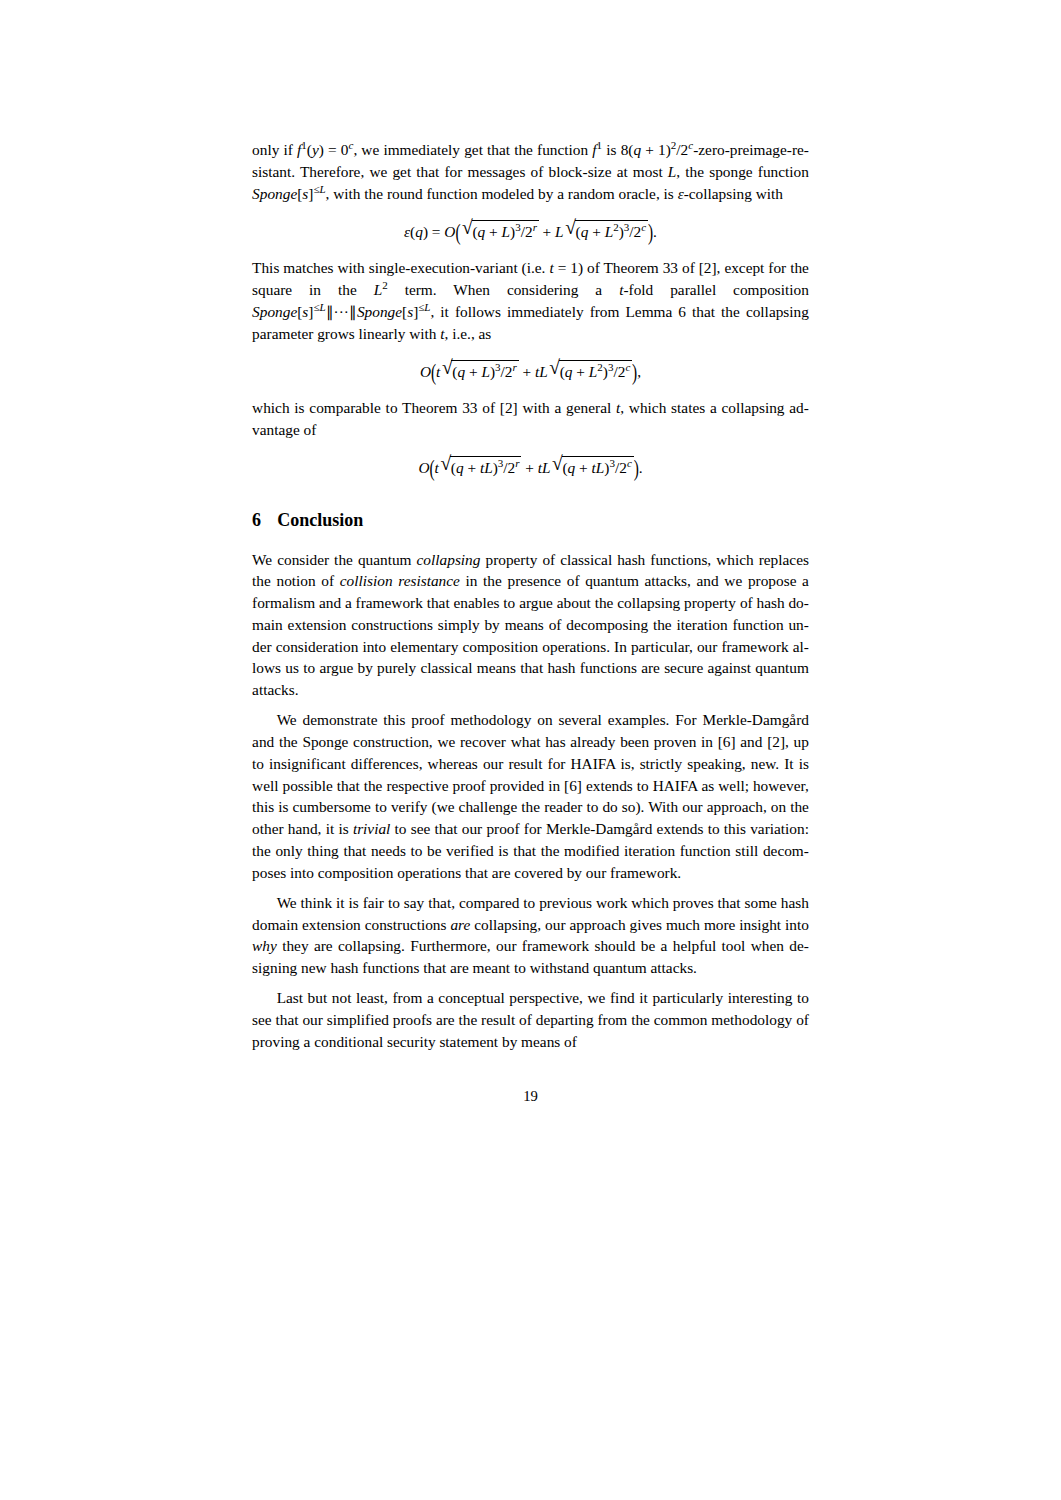only if f1(y) = 0c, we immediately get that the function f1 is 8(q + 1)2/2c-zero-preimage-resistant. Therefore, we get that for messages of block-size at most L, the sponge function Sponge[s]≤L, with the round function modeled by a random oracle, is ε-collapsing with
ε(q) = O((q + L)3/2r + L(q + L2)3/2c).
This matches with single-execution-variant (i.e. t = 1) of Theorem 33 of [2], except for the square in the L2 term. When considering a t-fold parallel composition Sponge[s]≤L∥···∥Sponge[s]≤L, it follows immediately from Lemma 6 that the collapsing parameter grows linearly with t, i.e., as
O(t(q + L)3/2r + tL(q + L2)3/2c),
which is comparable to Theorem 33 of [2] with a general t, which states a collapsing advantage of
O(t(q + tL)3/2r + tL(q + tL)3/2c).
6 Conclusion
We consider the quantum collapsing property of classical hash functions, which replaces the notion of collision resistance in the presence of quantum attacks, and we propose a formalism and a framework that enables to argue about the collapsing property of hash domain extension constructions simply by means of decomposing the iteration function under consideration into elementary composition operations. In particular, our framework allows us to argue by purely classical means that hash functions are secure against quantum attacks.
We demonstrate this proof methodology on several examples. For Merkle-Damgård and the Sponge construction, we recover what has already been proven in [6] and [2], up to insignificant differences, whereas our result for HAIFA is, strictly speaking, new. It is well possible that the respective proof provided in [6] extends to HAIFA as well; however, this is cumbersome to verify (we challenge the reader to do so). With our approach, on the other hand, it is trivial to see that our proof for Merkle-Damgård extends to this variation: the only thing that needs to be verified is that the modified iteration function still decomposes into composition operations that are covered by our framework.
We think it is fair to say that, compared to previous work which proves that some hash domain extension constructions are collapsing, our approach gives much more insight into why they are collapsing. Furthermore, our framework should be a helpful tool when designing new hash functions that are meant to withstand quantum attacks.
Last but not least, from a conceptual perspective, we find it particularly interesting to see that our simplified proofs are the result of departing from the common methodology of proving a conditional security statement by means of
19